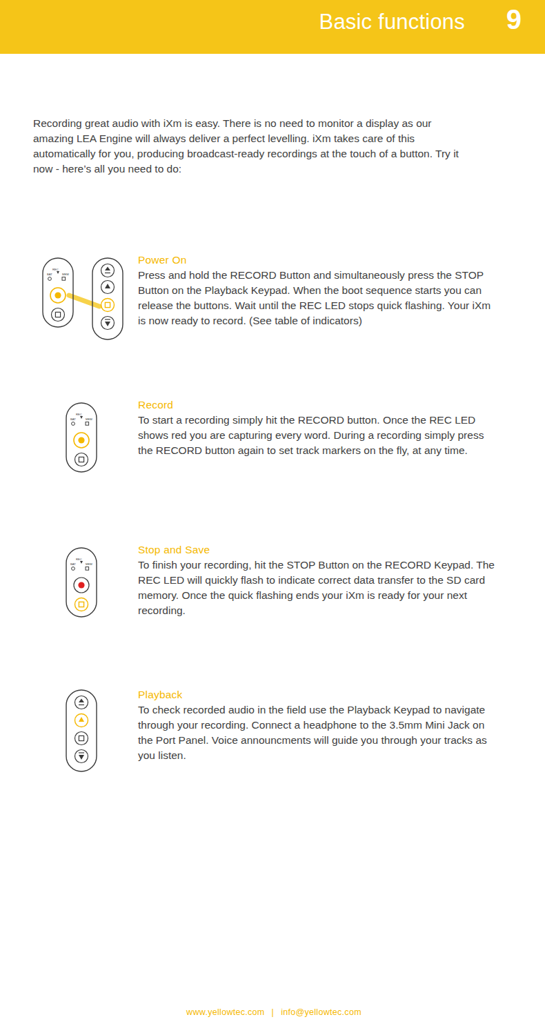Basic functions
9
Recording great audio with iXm is easy. There is no need to monitor a display as our amazing LEA Engine will always deliver a perfect levelling. iXm takes care of this automatically for you, producing broadcast-ready recordings at the touch of a button. Try it now - here’s all you need to do:
REC BAT MEM
Power On
Press and hold the RECORD Button and simultaneously press the STOP Button on the Playback Keypad. When the boot sequence starts you can release the buttons. Wait until the REC LED stops quick flashing. Your iXm is now ready to record. (See table of indicators)
REC BAT MEM
Record
To start a recording simply hit the RECORD button. Once the REC LED shows red you are capturing every word. During a recording simply press the RECORD button again to set track markers on the fly, at any time.
REC BAT MEM
Stop and Save
To finish your recording, hit the STOP Button on the RECORD Keypad. The REC LED will quickly flash to indicate correct data transfer to the SD card memory. Once the quick flashing ends your iXm is ready for your next recording.
Playback
To check recorded audio in the field use the Playback Keypad to navigate through your recording. Connect a headphone to the 3.5mm Mini Jack on the Port Panel. Voice announcments will guide you through your tracks as you listen.
www.yellowtec.com|info@yellowtec.com